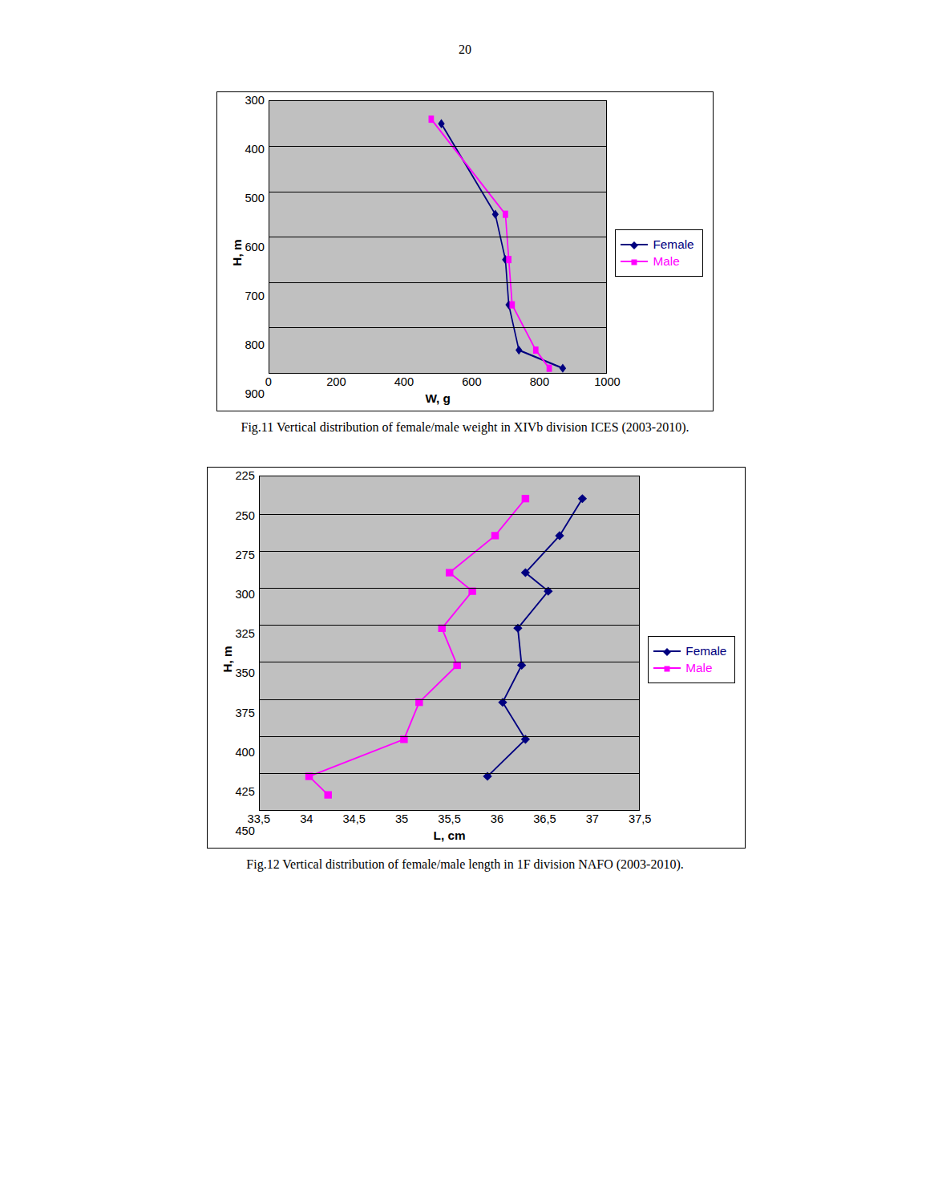20
H, m
300 400 500 600 700 800 900
0 200 400 600 800 1000
W, g
Female
Male
Fig.11 Vertical distribution of female/male weight in XIVb division ICES (2003-2010).
H, m
225 250 275 300 325 350 375 400 425 450
33,5 34 34,5 35 35,5 36 36,5 37 37,5
L, cm
Female
Male
Fig.12 Vertical distribution of female/male length in 1F division NAFO (2003-2010).